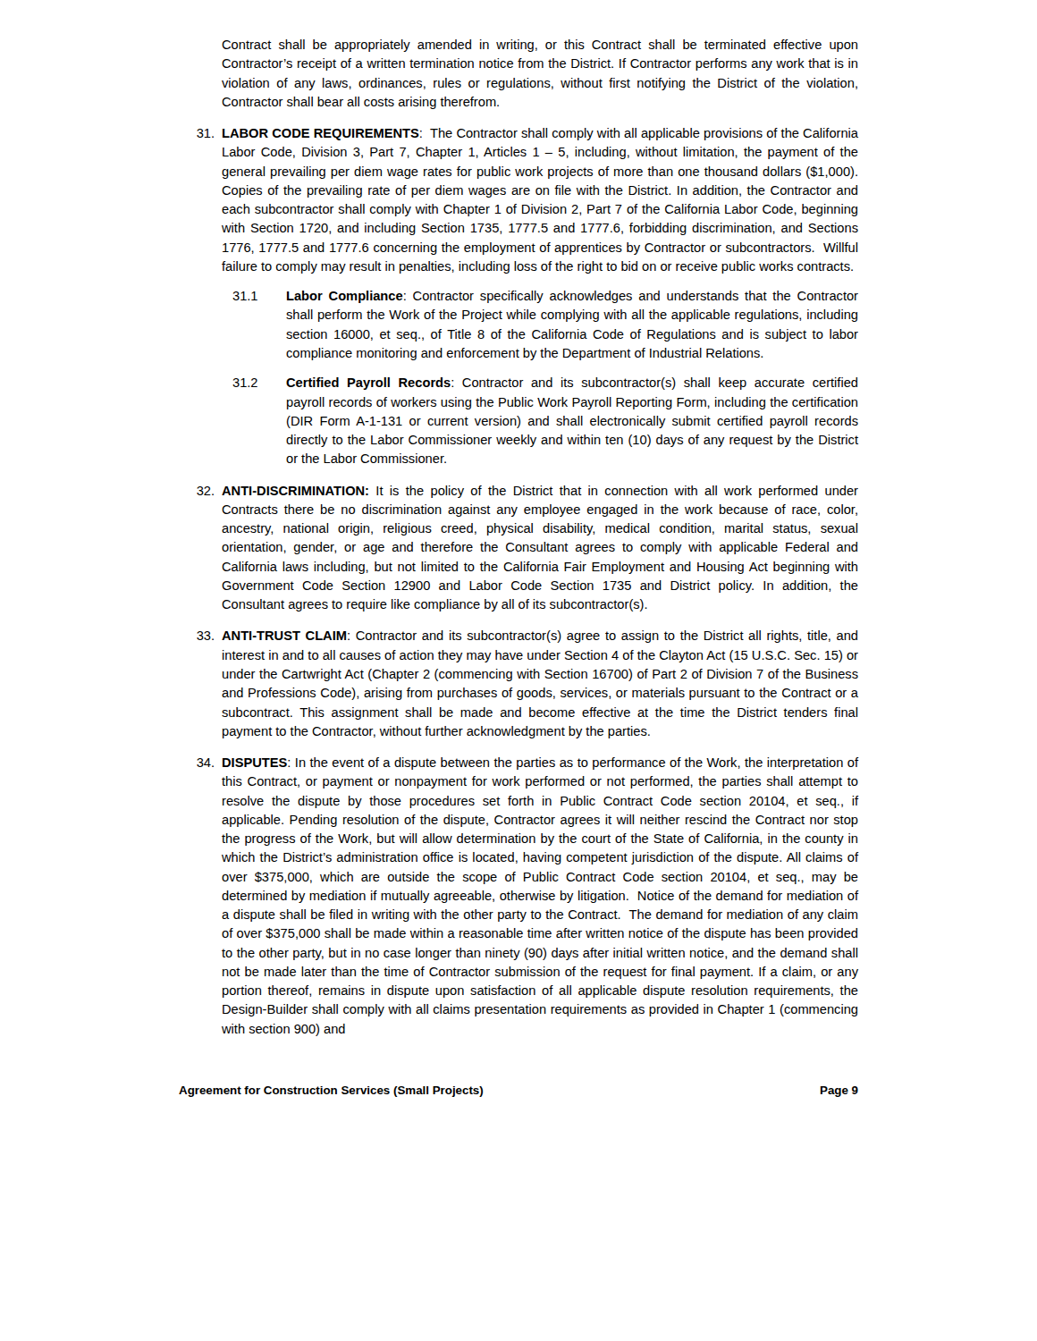Contract shall be appropriately amended in writing, or this Contract shall be terminated effective upon Contractor’s receipt of a written termination notice from the District. If Contractor performs any work that is in violation of any laws, ordinances, rules or regulations, without first notifying the District of the violation, Contractor shall bear all costs arising therefrom.
31. LABOR CODE REQUIREMENTS: The Contractor shall comply with all applicable provisions of the California Labor Code, Division 3, Part 7, Chapter 1, Articles 1 – 5, including, without limitation, the payment of the general prevailing per diem wage rates for public work projects of more than one thousand dollars ($1,000). Copies of the prevailing rate of per diem wages are on file with the District. In addition, the Contractor and each subcontractor shall comply with Chapter 1 of Division 2, Part 7 of the California Labor Code, beginning with Section 1720, and including Section 1735, 1777.5 and 1777.6, forbidding discrimination, and Sections 1776, 1777.5 and 1777.6 concerning the employment of apprentices by Contractor or subcontractors. Willful failure to comply may result in penalties, including loss of the right to bid on or receive public works contracts.
31.1 Labor Compliance: Contractor specifically acknowledges and understands that the Contractor shall perform the Work of the Project while complying with all the applicable regulations, including section 16000, et seq., of Title 8 of the California Code of Regulations and is subject to labor compliance monitoring and enforcement by the Department of Industrial Relations.
31.2 Certified Payroll Records: Contractor and its subcontractor(s) shall keep accurate certified payroll records of workers using the Public Work Payroll Reporting Form, including the certification (DIR Form A-1-131 or current version) and shall electronically submit certified payroll records directly to the Labor Commissioner weekly and within ten (10) days of any request by the District or the Labor Commissioner.
32. ANTI-DISCRIMINATION: It is the policy of the District that in connection with all work performed under Contracts there be no discrimination against any employee engaged in the work because of race, color, ancestry, national origin, religious creed, physical disability, medical condition, marital status, sexual orientation, gender, or age and therefore the Consultant agrees to comply with applicable Federal and California laws including, but not limited to the California Fair Employment and Housing Act beginning with Government Code Section 12900 and Labor Code Section 1735 and District policy. In addition, the Consultant agrees to require like compliance by all of its subcontractor(s).
33. ANTI-TRUST CLAIM: Contractor and its subcontractor(s) agree to assign to the District all rights, title, and interest in and to all causes of action they may have under Section 4 of the Clayton Act (15 U.S.C. Sec. 15) or under the Cartwright Act (Chapter 2 (commencing with Section 16700) of Part 2 of Division 7 of the Business and Professions Code), arising from purchases of goods, services, or materials pursuant to the Contract or a subcontract. This assignment shall be made and become effective at the time the District tenders final payment to the Contractor, without further acknowledgment by the parties.
34. DISPUTES: In the event of a dispute between the parties as to performance of the Work, the interpretation of this Contract, or payment or nonpayment for work performed or not performed, the parties shall attempt to resolve the dispute by those procedures set forth in Public Contract Code section 20104, et seq., if applicable. Pending resolution of the dispute, Contractor agrees it will neither rescind the Contract nor stop the progress of the Work, but will allow determination by the court of the State of California, in the county in which the District’s administration office is located, having competent jurisdiction of the dispute. All claims of over $375,000, which are outside the scope of Public Contract Code section 20104, et seq., may be determined by mediation if mutually agreeable, otherwise by litigation. Notice of the demand for mediation of a dispute shall be filed in writing with the other party to the Contract. The demand for mediation of any claim of over $375,000 shall be made within a reasonable time after written notice of the dispute has been provided to the other party, but in no case longer than ninety (90) days after initial written notice, and the demand shall not be made later than the time of Contractor submission of the request for final payment. If a claim, or any portion thereof, remains in dispute upon satisfaction of all applicable dispute resolution requirements, the Design-Builder shall comply with all claims presentation requirements as provided in Chapter 1 (commencing with section 900) and
Agreement for Construction Services (Small Projects)
Page 9